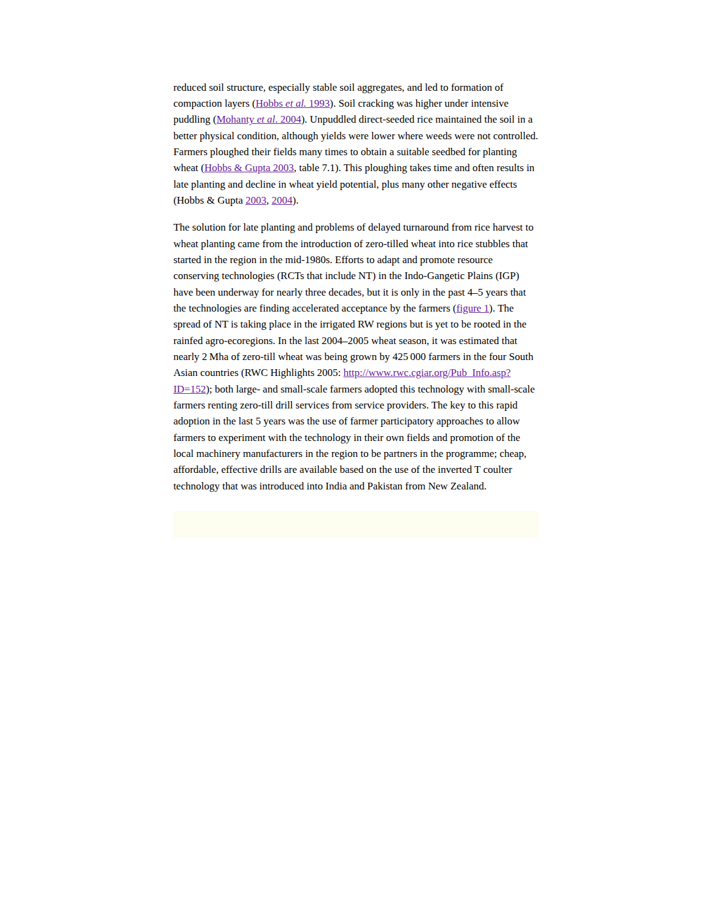reduced soil structure, especially stable soil aggregates, and led to formation of compaction layers (Hobbs et al. 1993). Soil cracking was higher under intensive puddling (Mohanty et al. 2004). Unpuddled direct-seeded rice maintained the soil in a better physical condition, although yields were lower where weeds were not controlled. Farmers ploughed their fields many times to obtain a suitable seedbed for planting wheat (Hobbs & Gupta 2003, table 7.1). This ploughing takes time and often results in late planting and decline in wheat yield potential, plus many other negative effects (Hobbs & Gupta 2003, 2004).
The solution for late planting and problems of delayed turnaround from rice harvest to wheat planting came from the introduction of zero-tilled wheat into rice stubbles that started in the region in the mid-1980s. Efforts to adapt and promote resource conserving technologies (RCTs that include NT) in the Indo-Gangetic Plains (IGP) have been underway for nearly three decades, but it is only in the past 4–5 years that the technologies are finding accelerated acceptance by the farmers (figure 1). The spread of NT is taking place in the irrigated RW regions but is yet to be rooted in the rainfed agro-ecoregions. In the last 2004–2005 wheat season, it was estimated that nearly 2 Mha of zero-till wheat was being grown by 425 000 farmers in the four South Asian countries (RWC Highlights 2005: http://www.rwc.cgiar.org/Pub_Info.asp?ID=152); both large- and small-scale farmers adopted this technology with small-scale farmers renting zero-till drill services from service providers. The key to this rapid adoption in the last 5 years was the use of farmer participatory approaches to allow farmers to experiment with the technology in their own fields and promotion of the local machinery manufacturers in the region to be partners in the programme; cheap, affordable, effective drills are available based on the use of the inverted T coulter technology that was introduced into India and Pakistan from New Zealand.